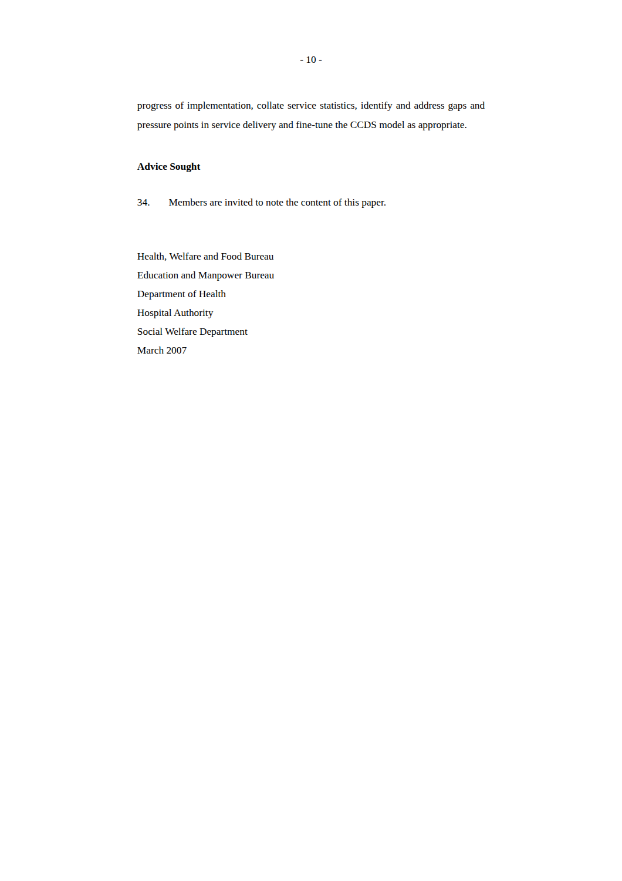- 10 -
progress of implementation, collate service statistics, identify and address gaps and pressure points in service delivery and fine-tune the CCDS model as appropriate.
Advice Sought
34.
Members are invited to note the content of this paper.
Health, Welfare and Food Bureau
Education and Manpower Bureau
Department of Health
Hospital Authority
Social Welfare Department
March 2007